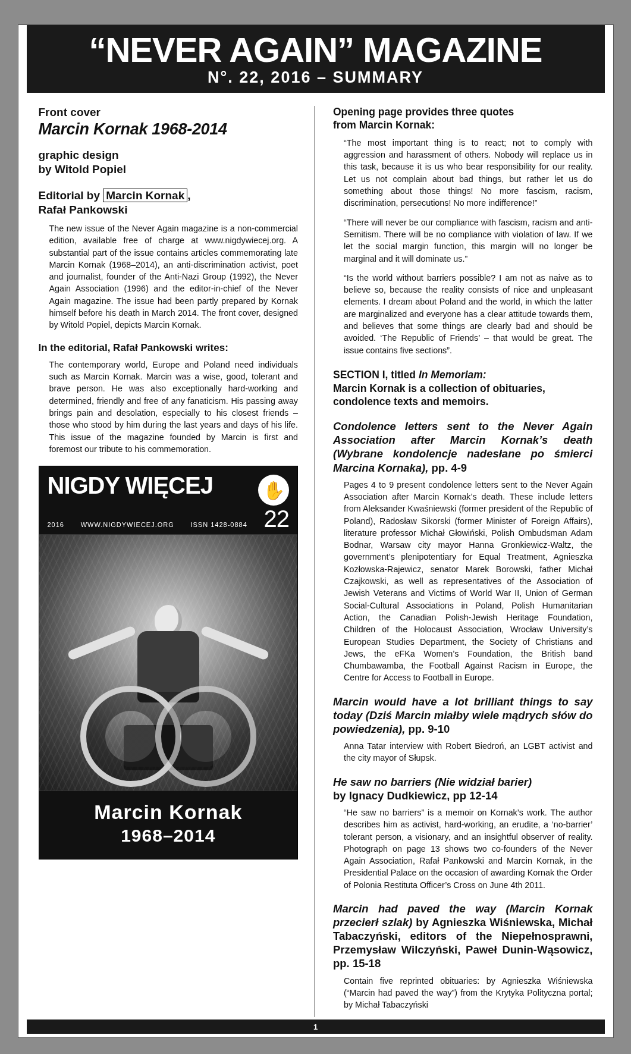“Never Again” Magazine
N°. 22, 2016 – Summary
Front cover
Marcin Kornak 1968-2014
graphic design
by Witold Popiel
Editorial by Marcin Kornak,
Rafał Pankowski
The new issue of the Never Again magazine is a non-commercial edition, available free of charge at www.nigdywiecej.org. A substantial part of the issue contains articles commemorating late Marcin Kornak (1968–2014), an anti-discrimination activist, poet and journalist, founder of the Anti-Nazi Group (1992), the Never Again Association (1996) and the editor-in-chief of the Never Again magazine. The issue had been partly prepared by Kornak himself before his death in March 2014. The front cover, designed by Witold Popiel, depicts Marcin Kornak.
In the editorial, Rafał Pankowski writes:
The contemporary world, Europe and Poland need individuals such as Marcin Kornak. Marcin was a wise, good, tolerant and brave person. He was also exceptionally hard-working and determined, friendly and free of any fanaticism. His passing away brings pain and desolation, especially to his closest friends – those who stood by him during the last years and days of his life. This issue of the magazine founded by Marcin is first and foremost our tribute to his commemoration.
Nigdy Więcej
✋
2016 WWW.NIGDYWIECEJ.ORG ISSN 1428-0884 22
Marcin Kornak
1968–2014
Opening page provides three quotes
from Marcin Kornak:
“The most important thing is to react; not to comply with aggression and harassment of others. Nobody will replace us in this task, because it is us who bear responsibility for our reality. Let us not complain about bad things, but rather let us do something about those things! No more fascism, racism, discrimination, persecutions! No more indifference!”
“There will never be our compliance with fascism, racism and anti-Semitism. There will be no compliance with violation of law. If we let the social margin function, this margin will no longer be marginal and it will dominate us.”
“Is the world without barriers possible? I am not as naive as to believe so, because the reality consists of nice and unpleasant elements. I dream about Poland and the world, in which the latter are marginalized and everyone has a clear attitude towards them, and believes that some things are clearly bad and should be avoided. ‘The Republic of Friends’ – that would be great. The issue contains five sections”.
SECTION I, titled In Memoriam:
Marcin Kornak is a collection of obituaries,
condolence texts and memoirs.
Condolence letters sent to the Never Again Association after Marcin Kornak’s death (Wybrane kondolencje nadesłane po śmierci Marcina Kornaka), pp. 4-9
Pages 4 to 9 present condolence letters sent to the Never Again Association after Marcin Kornak’s death. These include letters from Aleksander Kwaśniewski (former president of the Republic of Poland), Radosław Sikorski (former Minister of Foreign Affairs), literature professor Michał Głowiński, Polish Ombudsman Adam Bodnar, Warsaw city mayor Hanna Gronkiewicz-Waltz, the government’s plenipotentiary for Equal Treatment, Agnieszka Kozłowska-Rajewicz, senator Marek Borowski, father Michał Czajkowski, as well as representatives of the Association of Jewish Veterans and Victims of World War II, Union of German Social-Cultural Associations in Poland, Polish Humanitarian Action, the Canadian Polish-Jewish Heritage Foundation, Children of the Holocaust Association, Wrocław University’s European Studies Department, the Society of Christians and Jews, the eFKa Women’s Foundation, the British band Chumbawamba, the Football Against Racism in Europe, the Centre for Access to Football in Europe.
Marcin would have a lot brilliant things to say today (Dziś Marcin miałby wiele mądrych słów do powiedzenia), pp. 9-10
Anna Tatar interview with Robert Biedroń, an LGBT activist and the city mayor of Słupsk.
He saw no barriers (Nie widział barier)
by Ignacy Dudkiewicz, pp 12-14
“He saw no barriers” is a memoir on Kornak’s work. The author describes him as activist, hard-working, an erudite, a ‘no-barrier’ tolerant person, a visionary, and an insightful observer of reality. Photograph on page 13 shows two co-founders of the Never Again Association, Rafał Pankowski and Marcin Kornak, in the Presidential Palace on the occasion of awarding Kornak the Order of Polonia Restituta Officer’s Cross on June 4th 2011.
Marcin had paved the way (Marcin Kornak przecierł szlak) by Agnieszka Wiśniewska, Michał Tabaczyński, editors of the Niepełnosprawni, Przemysław Wilczyński, Paweł Dunin-Wąsowicz, pp. 15-18
Contain five reprinted obituaries: by Agnieszka Wiśniewska (“Marcin had paved the way”) from the Krytyka Polityczna portal; by Michał Tabaczyński
1